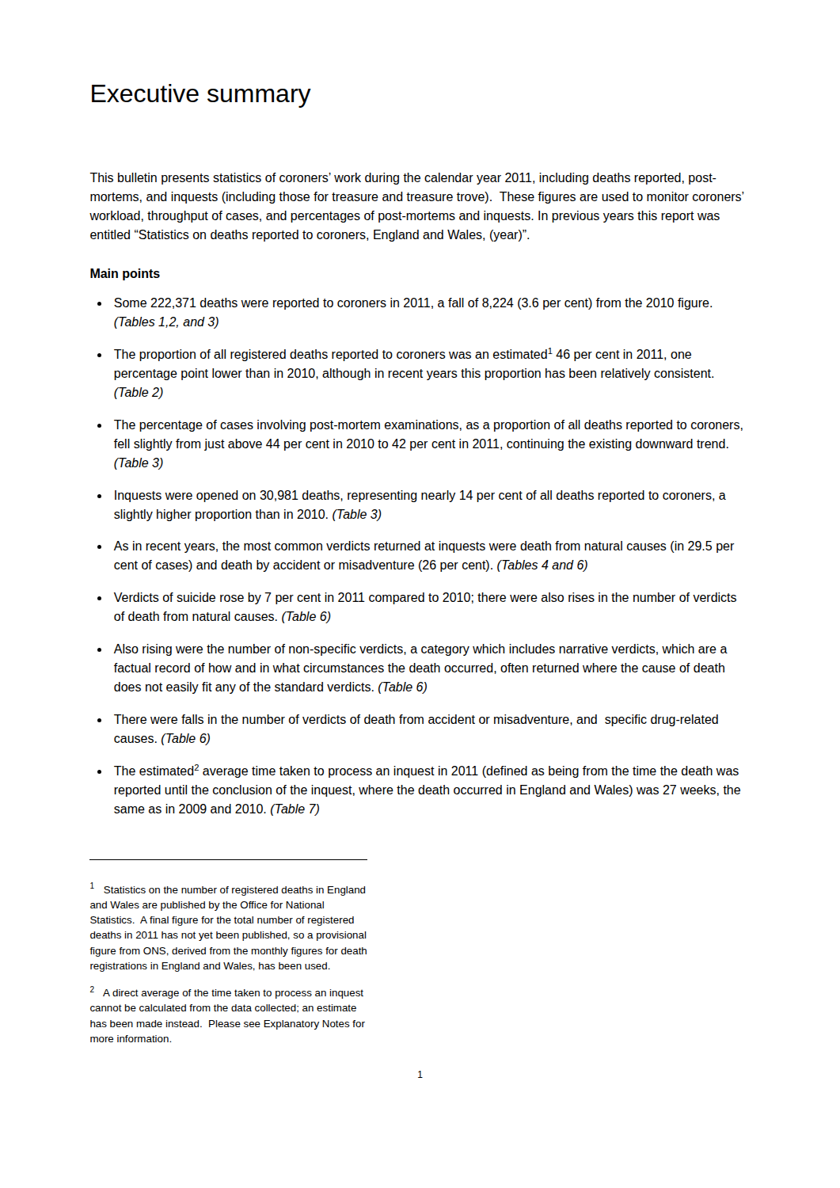Executive summary
This bulletin presents statistics of coroners’ work during the calendar year 2011, including deaths reported, post-mortems, and inquests (including those for treasure and treasure trove). These figures are used to monitor coroners’ workload, throughput of cases, and percentages of post-mortems and inquests. In previous years this report was entitled “Statistics on deaths reported to coroners, England and Wales, (year)”.
Main points
Some 222,371 deaths were reported to coroners in 2011, a fall of 8,224 (3.6 per cent) from the 2010 figure. (Tables 1,2, and 3)
The proportion of all registered deaths reported to coroners was an estimated1 46 per cent in 2011, one percentage point lower than in 2010, although in recent years this proportion has been relatively consistent. (Table 2)
The percentage of cases involving post-mortem examinations, as a proportion of all deaths reported to coroners, fell slightly from just above 44 per cent in 2010 to 42 per cent in 2011, continuing the existing downward trend. (Table 3)
Inquests were opened on 30,981 deaths, representing nearly 14 per cent of all deaths reported to coroners, a slightly higher proportion than in 2010. (Table 3)
As in recent years, the most common verdicts returned at inquests were death from natural causes (in 29.5 per cent of cases) and death by accident or misadventure (26 per cent). (Tables 4 and 6)
Verdicts of suicide rose by 7 per cent in 2011 compared to 2010; there were also rises in the number of verdicts of death from natural causes. (Table 6)
Also rising were the number of non-specific verdicts, a category which includes narrative verdicts, which are a factual record of how and in what circumstances the death occurred, often returned where the cause of death does not easily fit any of the standard verdicts. (Table 6)
There were falls in the number of verdicts of death from accident or misadventure, and specific drug-related causes. (Table 6)
The estimated2 average time taken to process an inquest in 2011 (defined as being from the time the death was reported until the conclusion of the inquest, where the death occurred in England and Wales) was 27 weeks, the same as in 2009 and 2010. (Table 7)
1 Statistics on the number of registered deaths in England and Wales are published by the Office for National Statistics. A final figure for the total number of registered deaths in 2011 has not yet been published, so a provisional figure from ONS, derived from the monthly figures for death registrations in England and Wales, has been used.
2 A direct average of the time taken to process an inquest cannot be calculated from the data collected; an estimate has been made instead. Please see Explanatory Notes for more information.
1